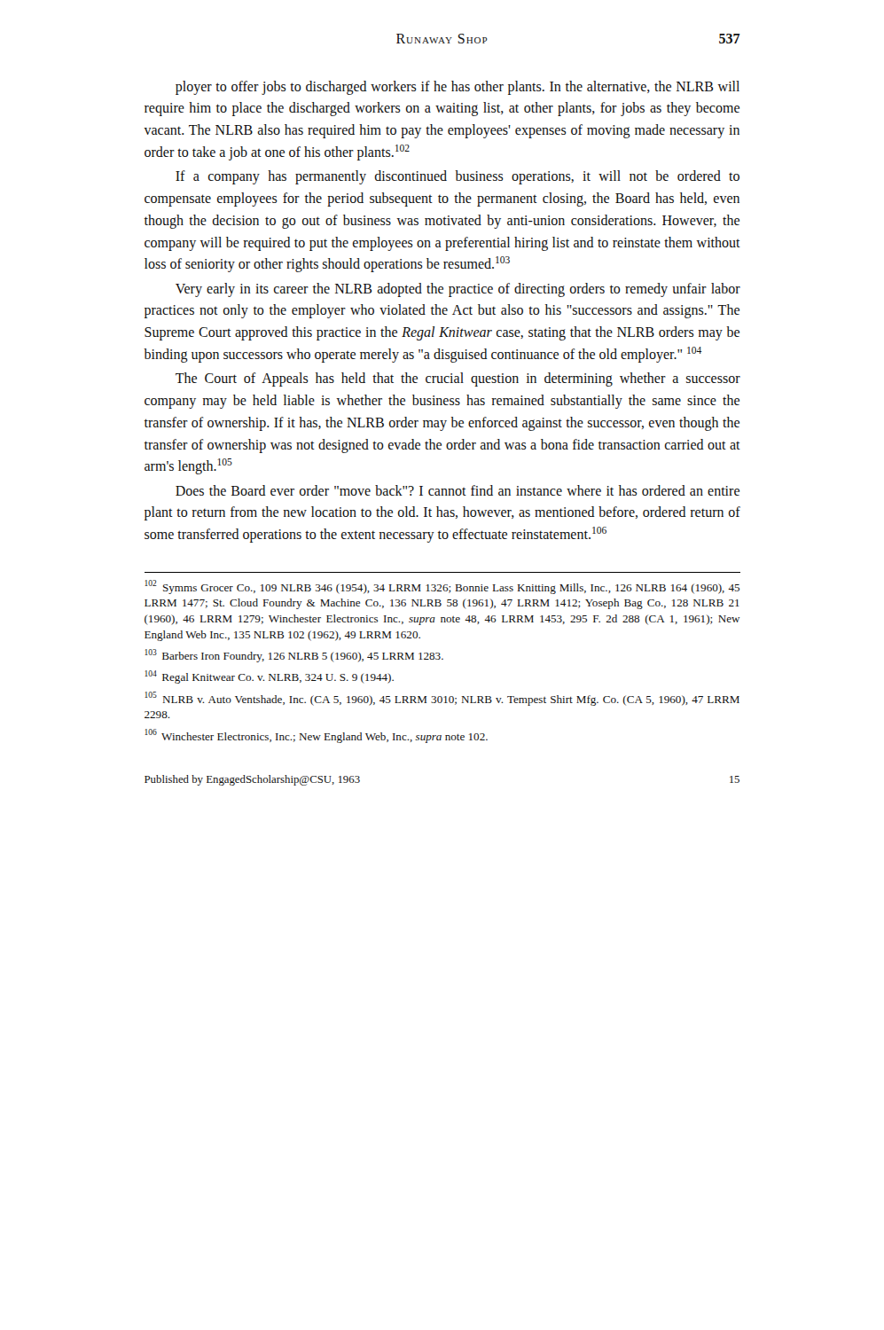Runaway Shop 537
ployer to offer jobs to discharged workers if he has other plants. In the alternative, the NLRB will require him to place the discharged workers on a waiting list, at other plants, for jobs as they become vacant. The NLRB also has required him to pay the employees' expenses of moving made necessary in order to take a job at one of his other plants.102
If a company has permanently discontinued business operations, it will not be ordered to compensate employees for the period subsequent to the permanent closing, the Board has held, even though the decision to go out of business was motivated by anti-union considerations. However, the company will be required to put the employees on a preferential hiring list and to reinstate them without loss of seniority or other rights should operations be resumed.103
Very early in its career the NLRB adopted the practice of directing orders to remedy unfair labor practices not only to the employer who violated the Act but also to his "successors and assigns." The Supreme Court approved this practice in the Regal Knitwear case, stating that the NLRB orders may be binding upon successors who operate merely as "a disguised continuance of the old employer." 104
The Court of Appeals has held that the crucial question in determining whether a successor company may be held liable is whether the business has remained substantially the same since the transfer of ownership. If it has, the NLRB order may be enforced against the successor, even though the transfer of ownership was not designed to evade the order and was a bona fide transaction carried out at arm's length.105
Does the Board ever order "move back"? I cannot find an instance where it has ordered an entire plant to return from the new location to the old. It has, however, as mentioned before, ordered return of some transferred operations to the extent necessary to effectuate reinstatement.106
102 Symms Grocer Co., 109 NLRB 346 (1954), 34 LRRM 1326; Bonnie Lass Knitting Mills, Inc., 126 NLRB 164 (1960), 45 LRRM 1477; St. Cloud Foundry & Machine Co., 136 NLRB 58 (1961), 47 LRRM 1412; Yoseph Bag Co., 128 NLRB 21 (1960), 46 LRRM 1279; Winchester Electronics Inc., supra note 48, 46 LRRM 1453, 295 F. 2d 288 (CA 1, 1961); New England Web Inc., 135 NLRB 102 (1962), 49 LRRM 1620.
103 Barbers Iron Foundry, 126 NLRB 5 (1960), 45 LRRM 1283.
104 Regal Knitwear Co. v. NLRB, 324 U. S. 9 (1944).
105 NLRB v. Auto Ventshade, Inc. (CA 5, 1960), 45 LRRM 3010; NLRB v. Tempest Shirt Mfg. Co. (CA 5, 1960), 47 LRRM 2298.
106 Winchester Electronics, Inc.; New England Web, Inc., supra note 102.
Published by EngagedScholarship@CSU, 1963 15